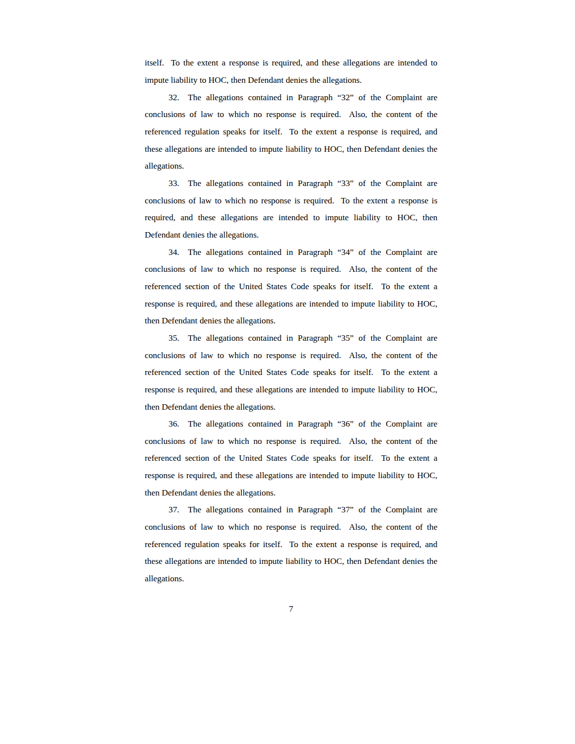itself. To the extent a response is required, and these allegations are intended to impute liability to HOC, then Defendant denies the allegations.
32. The allegations contained in Paragraph “32” of the Complaint are conclusions of law to which no response is required. Also, the content of the referenced regulation speaks for itself. To the extent a response is required, and these allegations are intended to impute liability to HOC, then Defendant denies the allegations.
33. The allegations contained in Paragraph “33” of the Complaint are conclusions of law to which no response is required. To the extent a response is required, and these allegations are intended to impute liability to HOC, then Defendant denies the allegations.
34. The allegations contained in Paragraph “34” of the Complaint are conclusions of law to which no response is required. Also, the content of the referenced section of the United States Code speaks for itself. To the extent a response is required, and these allegations are intended to impute liability to HOC, then Defendant denies the allegations.
35. The allegations contained in Paragraph “35” of the Complaint are conclusions of law to which no response is required. Also, the content of the referenced section of the United States Code speaks for itself. To the extent a response is required, and these allegations are intended to impute liability to HOC, then Defendant denies the allegations.
36. The allegations contained in Paragraph “36” of the Complaint are conclusions of law to which no response is required. Also, the content of the referenced section of the United States Code speaks for itself. To the extent a response is required, and these allegations are intended to impute liability to HOC, then Defendant denies the allegations.
37. The allegations contained in Paragraph “37” of the Complaint are conclusions of law to which no response is required. Also, the content of the referenced regulation speaks for itself. To the extent a response is required, and these allegations are intended to impute liability to HOC, then Defendant denies the allegations.
7